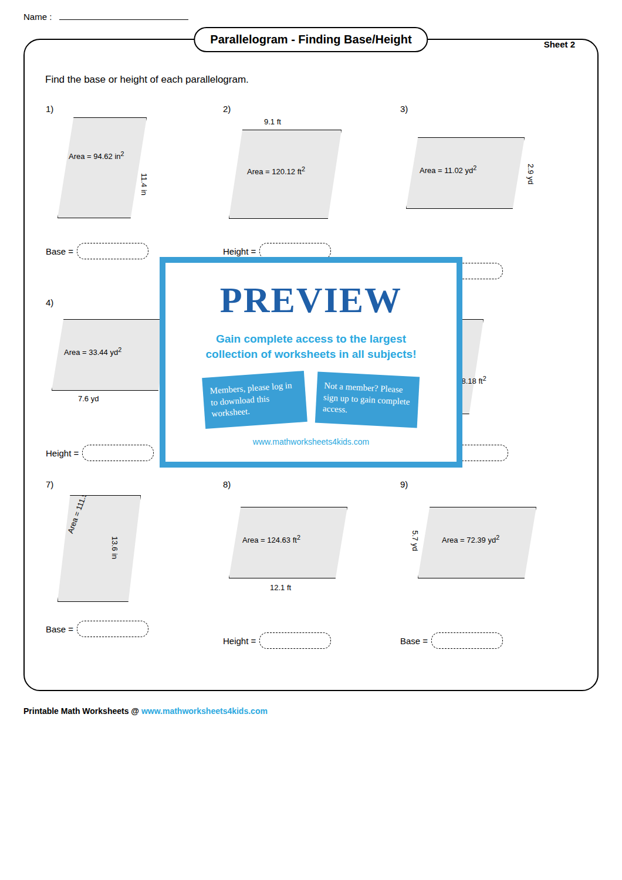Name :
Sheet 2
Parallelogram - Finding Base/Height
Find the base or height of each parallelogram.
| 1) Area = 94.62 in 2 11.4 in Base = | 2) 9.1 ft Area = 120.12 ft 2 Height = | 3) Area = 11.02 yd 2 2.9 yd Base = |
| 4) Area = 33.44 yd 2 7.6 yd Height = | 5) Base = | 6) 7.3 ft Area = 48.18 ft 2 Height = |
| 7) Area = 111.52 in 2 13.6 in Base = | 8) Area = 124.63 ft 2 12.1 ft Height = | 9) Area = 72.39 yd 2 5.7 yd Base = |
PREVIEW
Gain complete access to the largest
collection of worksheets in all subjects!
Members, please log in to download this worksheet.
Not a member? Please sign up to gain complete access.
www.mathworksheets4kids.com
Printable Math Worksheets @ www.mathworksheets4kids.com